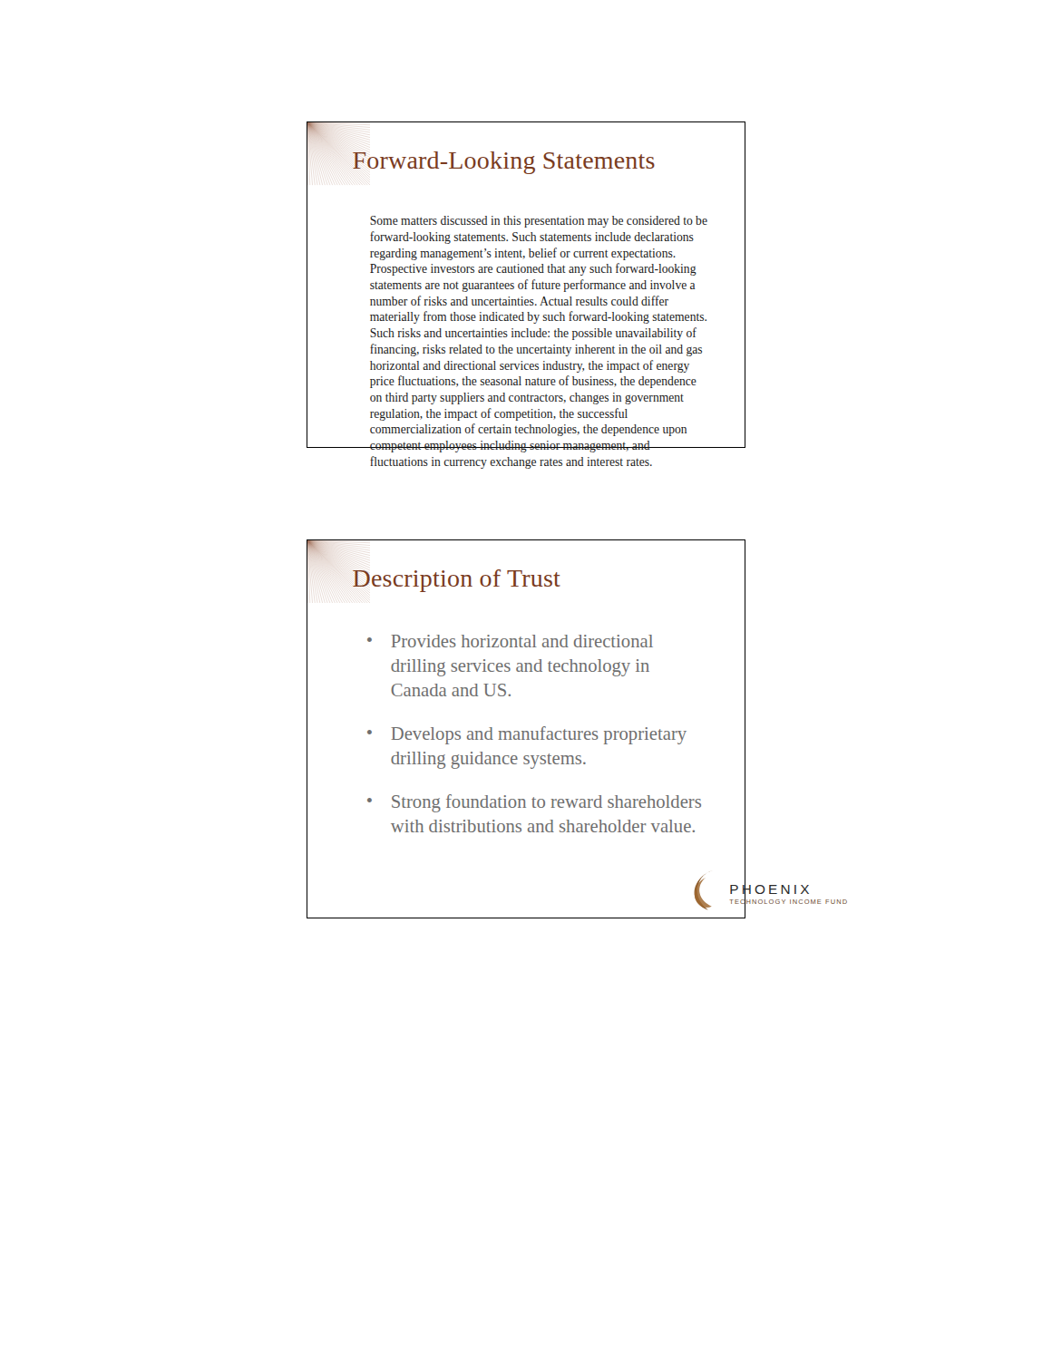Forward-Looking Statements
Some matters discussed in this presentation may be considered to be forward-looking statements. Such statements include declarations regarding management’s intent, belief or current expectations. Prospective investors are cautioned that any such forward-looking statements are not guarantees of future performance and involve a number of risks and uncertainties. Actual results could differ materially from those indicated by such forward-looking statements. Such risks and uncertainties include: the possible unavailability of financing, risks related to the uncertainty inherent in the oil and gas horizontal and directional services industry, the impact of energy price fluctuations, the seasonal nature of business, the dependence on third party suppliers and contractors, changes in government regulation, the impact of competition, the successful commercialization of certain technologies, the dependence upon competent employees including senior management, and fluctuations in currency exchange rates and interest rates.
Description of Trust
Provides horizontal and directional drilling services and technology in Canada and US.
Develops and manufactures proprietary drilling guidance systems.
Strong foundation to reward shareholders with distributions and shareholder value.
PHOENIX
TECHNOLOGY INCOME FUND